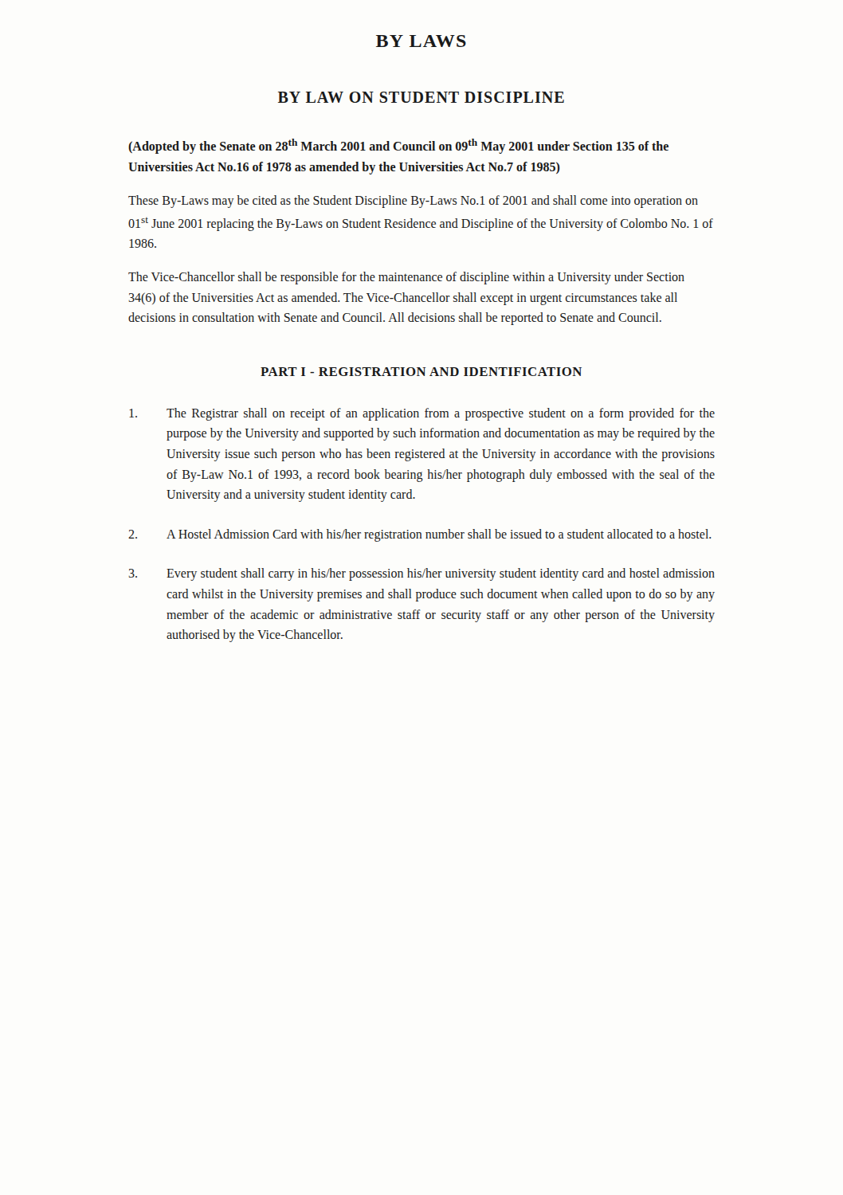BY LAWS
BY LAW ON STUDENT DISCIPLINE
(Adopted by the Senate on 28th March 2001 and Council on 09th May 2001 under Section 135 of the Universities Act No.16 of 1978 as amended by the Universities Act No.7 of 1985)
These By-Laws may be cited as the Student Discipline By-Laws No.1 of 2001 and shall come into operation on 01st June 2001 replacing the By-Laws on Student Residence and Discipline of the University of Colombo No. 1 of 1986.
The Vice-Chancellor shall be responsible for the maintenance of discipline within a University under Section 34(6) of the Universities Act as amended. The Vice-Chancellor shall except in urgent circumstances take all decisions in consultation with Senate and Council. All decisions shall be reported to Senate and Council.
PART I - REGISTRATION AND IDENTIFICATION
The Registrar shall on receipt of an application from a prospective student on a form provided for the purpose by the University and supported by such information and documentation as may be required by the University issue such person who has been registered at the University in accordance with the provisions of By-Law No.1 of 1993, a record book bearing his/her photograph duly embossed with the seal of the University and a university student identity card.
A Hostel Admission Card with his/her registration number shall be issued to a student allocated to a hostel.
Every student shall carry in his/her possession his/her university student identity card and hostel admission card whilst in the University premises and shall produce such document when called upon to do so by any member of the academic or administrative staff or security staff or any other person of the University authorised by the Vice-Chancellor.